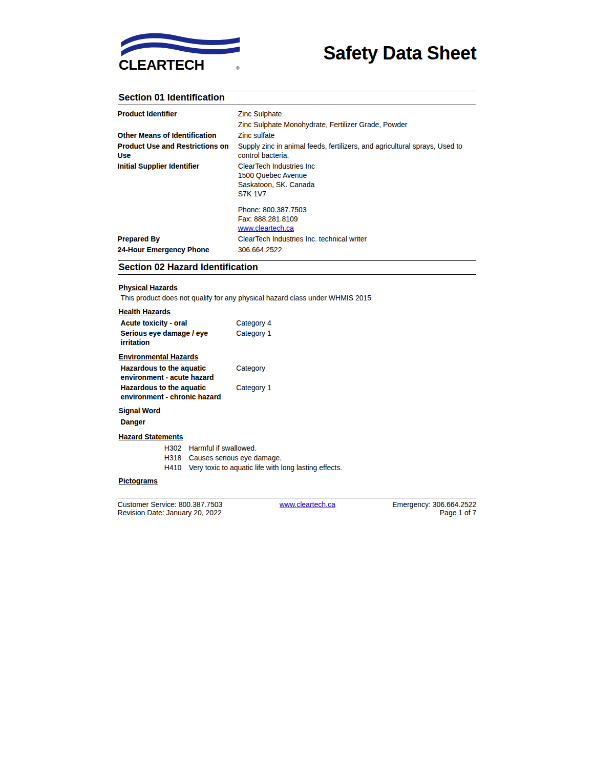CLEARTECH ®
Safety Data Sheet
Section 01 Identification
| Product Identifier | Zinc Sulphate |
| | Zinc Sulphate Monohydrate, Fertilizer Grade, Powder |
| Other Means of Identification | Zinc sulfate |
| Product Use and Restrictions on Use | Supply zinc in animal feeds, fertilizers, and agricultural sprays, Used to control bacteria. |
| Initial Supplier Identifier | ClearTech Industries Inc 1500 Quebec Avenue Saskatoon, SK. Canada S7K 1V7 Phone: 800.387.7503 Fax: 888.281.8109 www.cleartech.ca |
| Prepared By | ClearTech Industries Inc. technical writer |
| 24-Hour Emergency Phone | 306.664.2522 |
Section 02 Hazard Identification
Physical Hazards
This product does not qualify for any physical hazard class under WHMIS 2015
Health Hazards
| Acute toxicity - oral | Category 4 |
| Serious eye damage / eye irritation | Category 1 |
Environmental Hazards
| Hazardous to the aquatic environment - acute hazard | Category |
| Hazardous to the aquatic environment - chronic hazard | Category 1 |
Signal Word
Danger
Hazard Statements
| H302 | Harmful if swallowed. |
| H318 | Causes serious eye damage. |
| H410 | Very toxic to aquatic life with long lasting effects. |
Pictograms
Customer Service: 800.387.7503
www.cleartech.ca
Emergency: 306.664.2522
Revision Date: January 20, 2022
Page 1 of 7